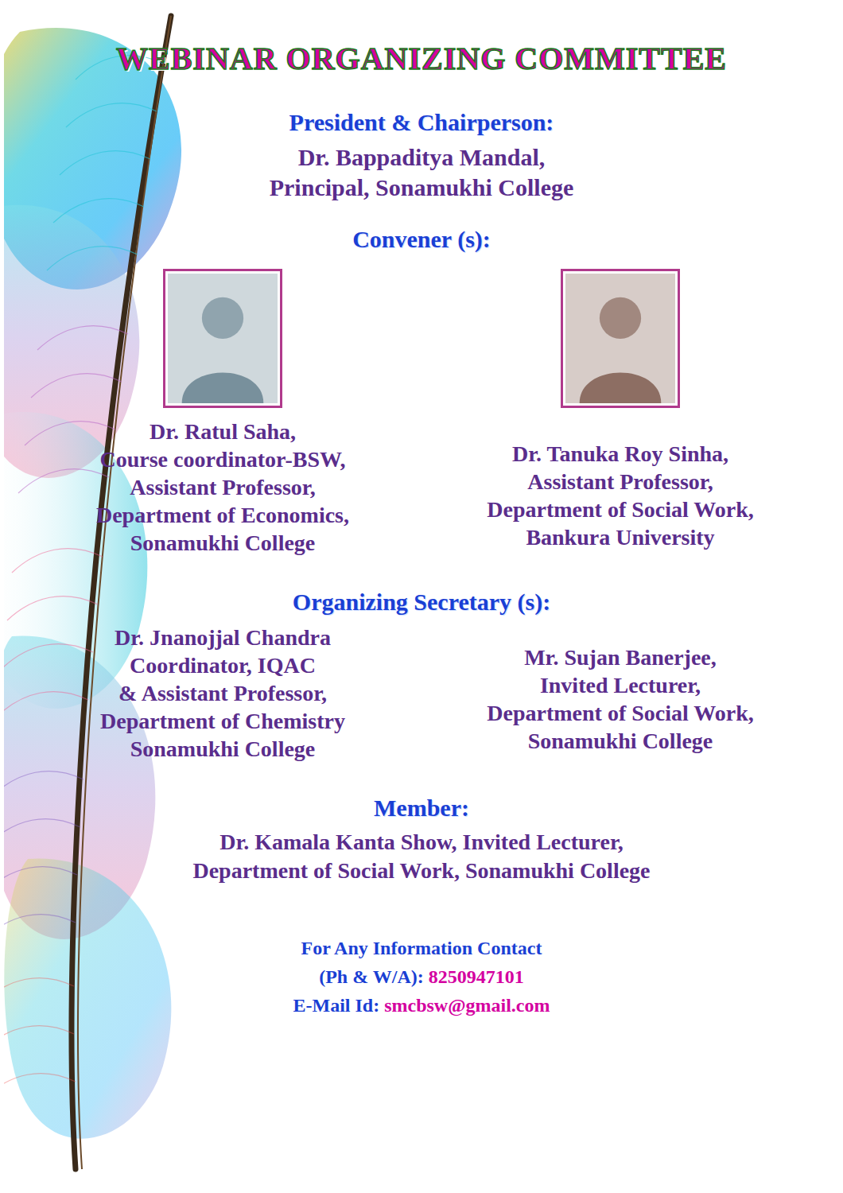Webinar Organizing Committee
President & Chairperson:
Dr. Bappaditya Mandal,
Principal, Sonamukhi College
Convener (s):
Dr. Ratul Saha,
Course coordinator-BSW,
Assistant Professor,
Department of Economics,
Sonamukhi College
Dr. Tanuka Roy Sinha,
Assistant Professor,
Department of Social Work,
Bankura University
Organizing Secretary (s):
Dr. Jnanojjal Chandra
Coordinator, IQAC
& Assistant Professor,
Department of Chemistry
Sonamukhi College
Mr. Sujan Banerjee,
Invited Lecturer,
Department of Social Work,
Sonamukhi College
Member:
Dr. Kamala Kanta Show, Invited Lecturer,
Department of Social Work, Sonamukhi College
For Any Information Contact
(Ph & W/A): 8250947101
E-Mail Id: smcbsw@gmail.com